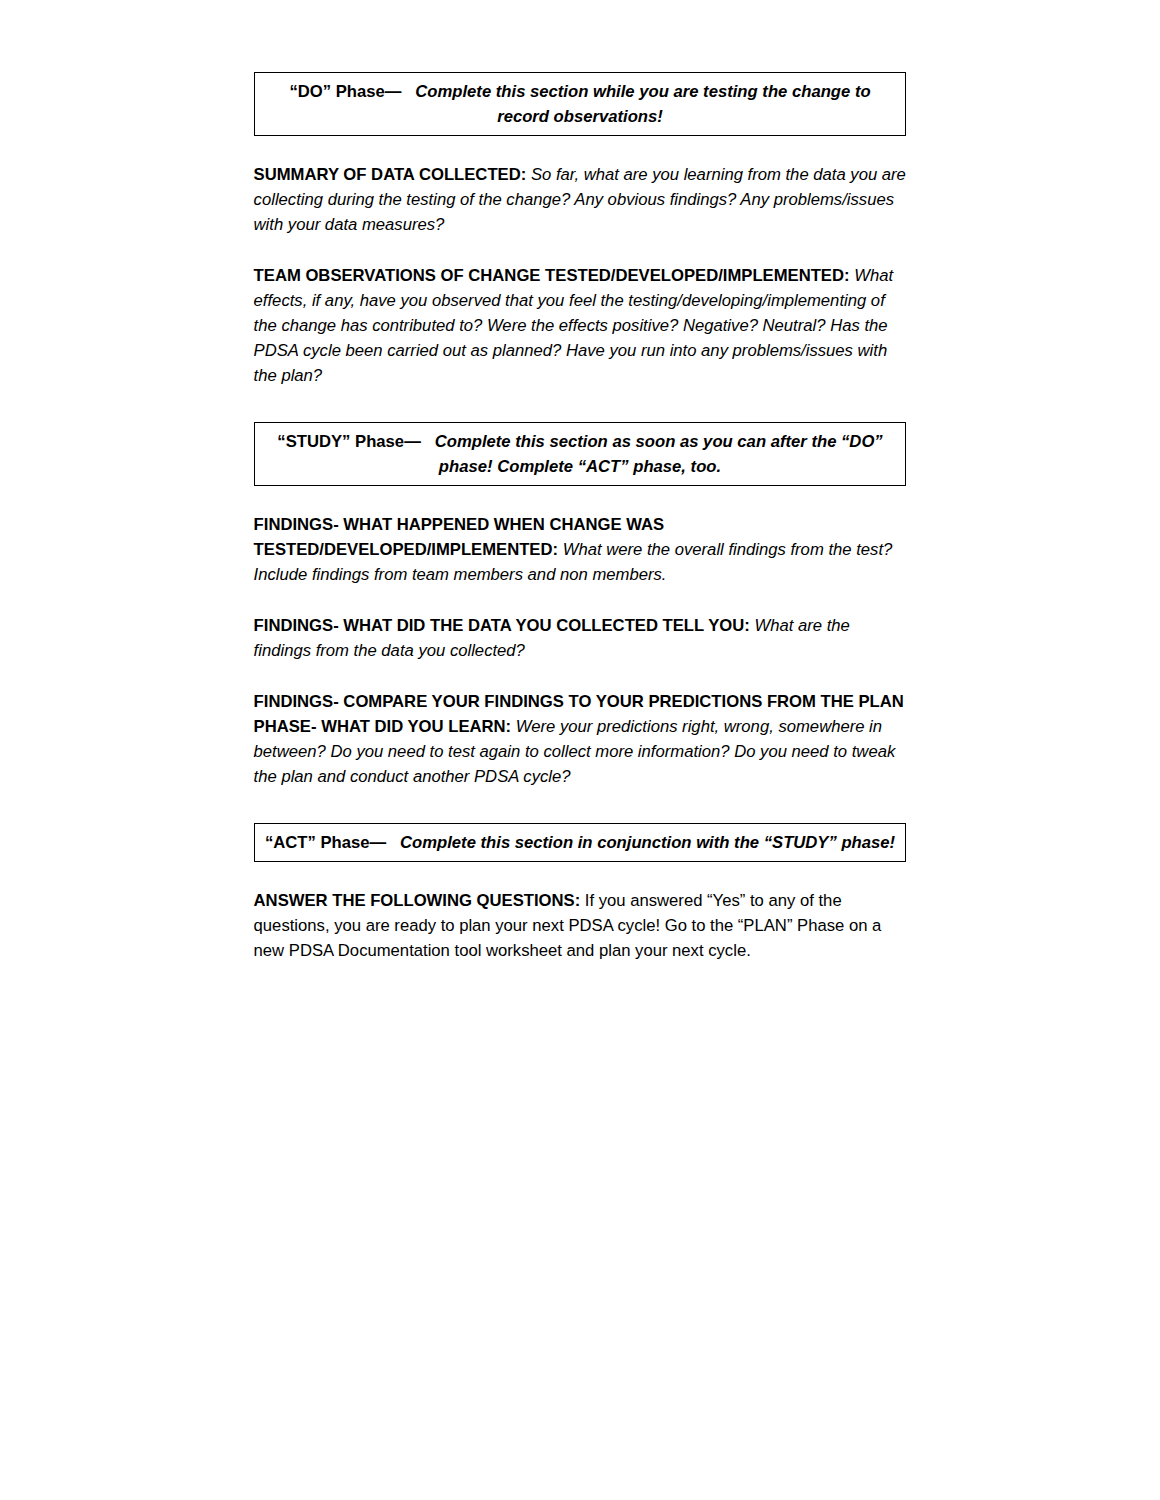“DO” Phase— Complete this section while you are testing the change to record observations!
SUMMARY OF DATA COLLECTED: So far, what are you learning from the data you are collecting during the testing of the change? Any obvious findings? Any problems/issues with your data measures?
TEAM OBSERVATIONS OF CHANGE TESTED/DEVELOPED/IMPLEMENTED: What effects, if any, have you observed that you feel the testing/developing/implementing of the change has contributed to? Were the effects positive? Negative? Neutral? Has the PDSA cycle been carried out as planned? Have you run into any problems/issues with the plan?
“STUDY” Phase— Complete this section as soon as you can after the “DO” phase! Complete “ACT” phase, too.
FINDINGS- WHAT HAPPENED WHEN CHANGE WAS TESTED/DEVELOPED/IMPLEMENTED: What were the overall findings from the test? Include findings from team members and non members.
FINDINGS- WHAT DID THE DATA YOU COLLECTED TELL YOU: What are the findings from the data you collected?
FINDINGS- COMPARE YOUR FINDINGS TO YOUR PREDICTIONS FROM THE PLAN PHASE- WHAT DID YOU LEARN: Were your predictions right, wrong, somewhere in between? Do you need to test again to collect more information? Do you need to tweak the plan and conduct another PDSA cycle?
“ACT” Phase— Complete this section in conjunction with the “STUDY” phase!
ANSWER THE FOLLOWING QUESTIONS: If you answered “Yes” to any of the questions, you are ready to plan your next PDSA cycle! Go to the “PLAN” Phase on a new PDSA Documentation tool worksheet and plan your next cycle.